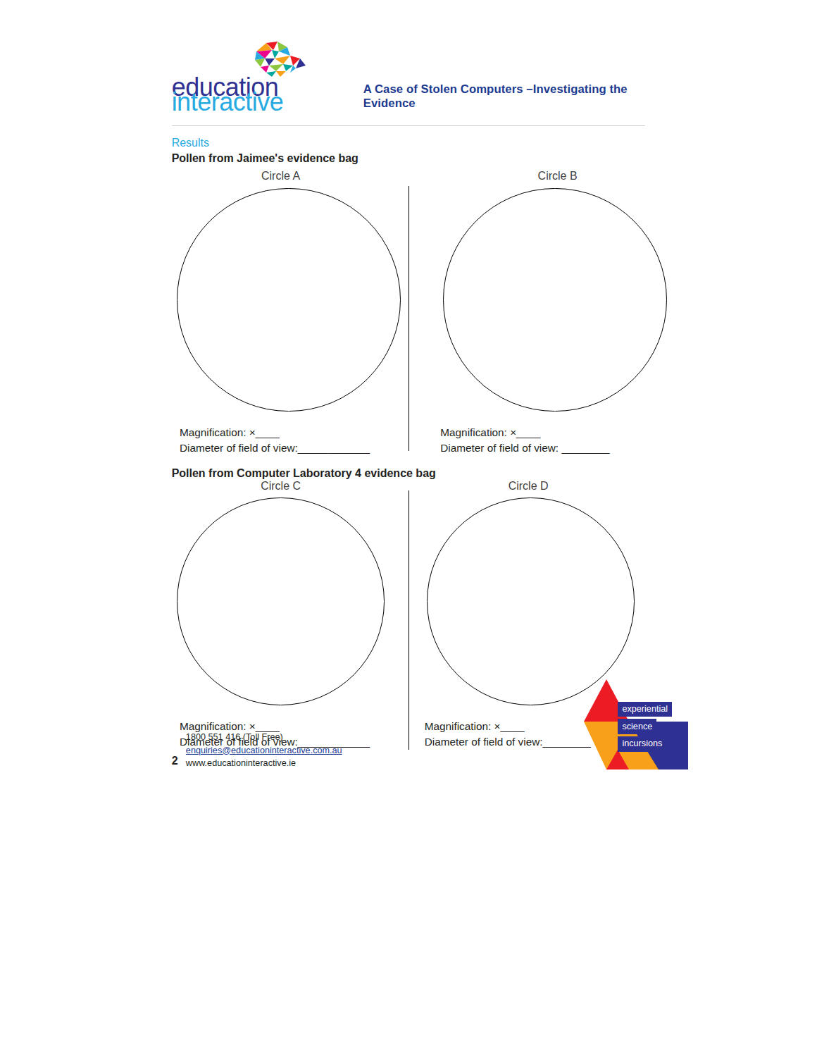education
interactive
A Case of Stolen Computers –Investigating the Evidence
Results
Pollen from Jaimee's evidence bag
Circle A
Magnification: ×____
Diameter of field of view:____________
Circle B
Magnification: ×____
Diameter of field of view: ________
Pollen from Computer Laboratory 4 evidence bag
Circle C
Magnification: ×____
Diameter of field of view:____________
Circle D
Magnification: ×____
Diameter of field of view:________
2
1800 551 416 (Toll Free)
enquiries@educationinteractive.com.au
www.educationinteractive.ie
experiential science incursions